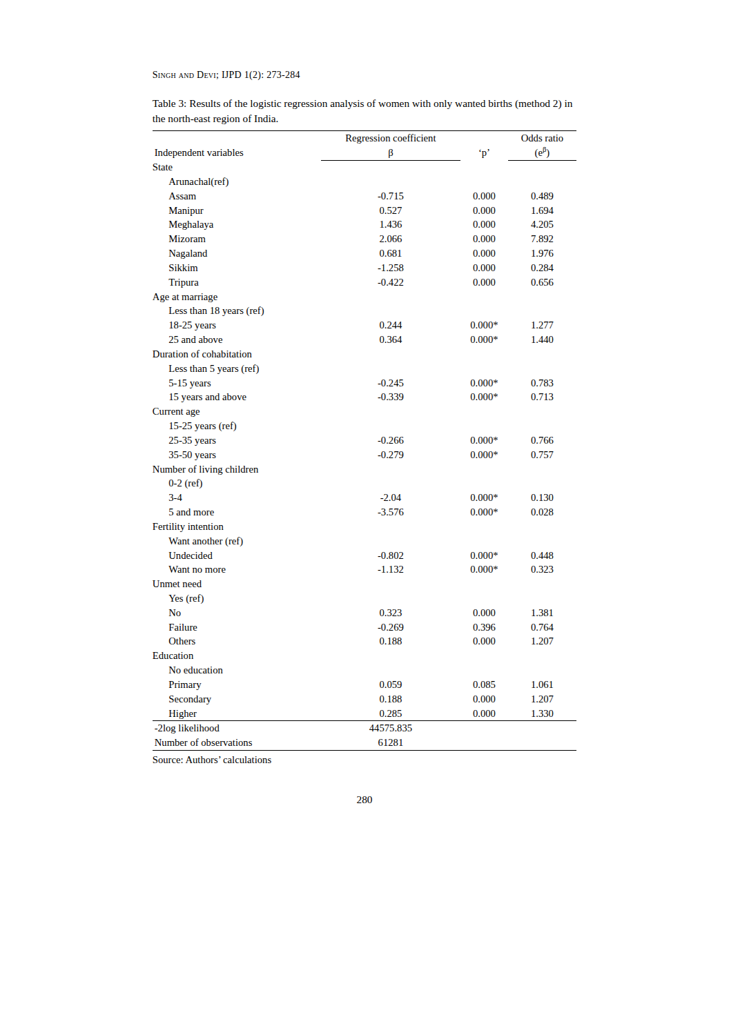Singh and Devi; IJPD 1(2): 273-284
Table 3: Results of the logistic regression analysis of women with only wanted births (method 2) in the north-east region of India.
| Independent variables | Regression coefficient | ‘p’ | Odds ratio |
| --- | --- | --- | --- |
| β | (e β ) |
| State | | | |
| Arunachal(ref) | | | |
| Assam | -0.715 | 0.000 | 0.489 |
| Manipur | 0.527 | 0.000 | 1.694 |
| Meghalaya | 1.436 | 0.000 | 4.205 |
| Mizoram | 2.066 | 0.000 | 7.892 |
| Nagaland | 0.681 | 0.000 | 1.976 |
| Sikkim | -1.258 | 0.000 | 0.284 |
| Tripura | -0.422 | 0.000 | 0.656 |
| Age at marriage | | | |
| Less than 18 years (ref) | | | |
| 18-25 years | 0.244 | 0.000* | 1.277 |
| 25 and above | 0.364 | 0.000* | 1.440 |
| Duration of cohabitation | | | |
| Less than 5 years (ref) | | | |
| 5-15 years | -0.245 | 0.000* | 0.783 |
| 15 years and above | -0.339 | 0.000* | 0.713 |
| Current age | | | |
| 15-25 years (ref) | | | |
| 25-35 years | -0.266 | 0.000* | 0.766 |
| 35-50 years | -0.279 | 0.000* | 0.757 |
| Number of living children | | | |
| 0-2 (ref) | | | |
| 3-4 | -2.04 | 0.000* | 0.130 |
| 5 and more | -3.576 | 0.000* | 0.028 |
| Fertility intention | | | |
| Want another (ref) | | | |
| Undecided | -0.802 | 0.000* | 0.448 |
| Want no more | -1.132 | 0.000* | 0.323 |
| Unmet need | | | |
| Yes (ref) | | | |
| No | 0.323 | 0.000 | 1.381 |
| Failure | -0.269 | 0.396 | 0.764 |
| Others | 0.188 | 0.000 | 1.207 |
| Education | | | |
| No education | | | |
| Primary | 0.059 | 0.085 | 1.061 |
| Secondary | 0.188 | 0.000 | 1.207 |
| Higher | 0.285 | 0.000 | 1.330 |
| -2log likelihood | 44575.835 | | |
| Number of observations | 61281 | | |
Source: Authors’ calculations
280